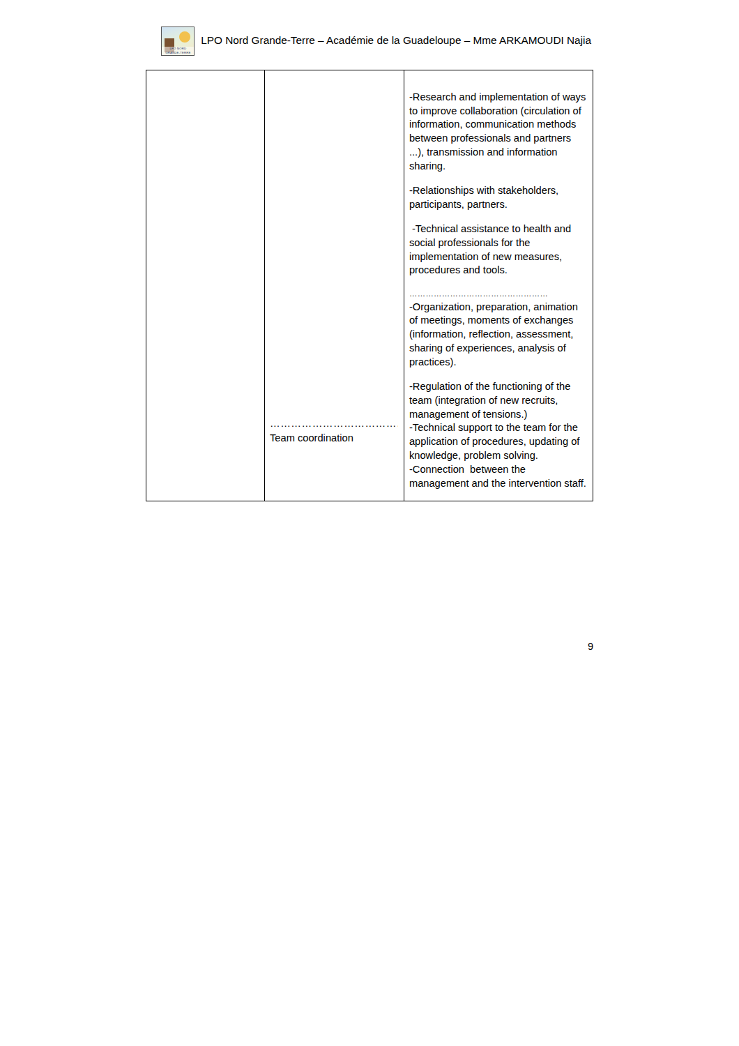LPO NORD GRANDE-TERRE
LPO Nord Grande-Terre – Académie de la Guadeloupe – Mme ARKAMOUDI Najia
| | …………………………………. Team coordination | -Research and implementation of ways to improve collaboration (circulation of information, communication methods between professionals and partners ...), transmission and information sharing. -Relationships with stakeholders, participants, partners. -Technical assistance to health and social professionals for the implementation of new measures, procedures and tools. …………………………………………… -Organization, preparation, animation of meetings, moments of exchanges (information, reflection, assessment, sharing of experiences, analysis of practices). -Regulation of the functioning of the team (integration of new recruits, management of tensions.) -Technical support to the team for the application of procedures, updating of knowledge, problem solving. -Connection between the management and the intervention staff. |
9